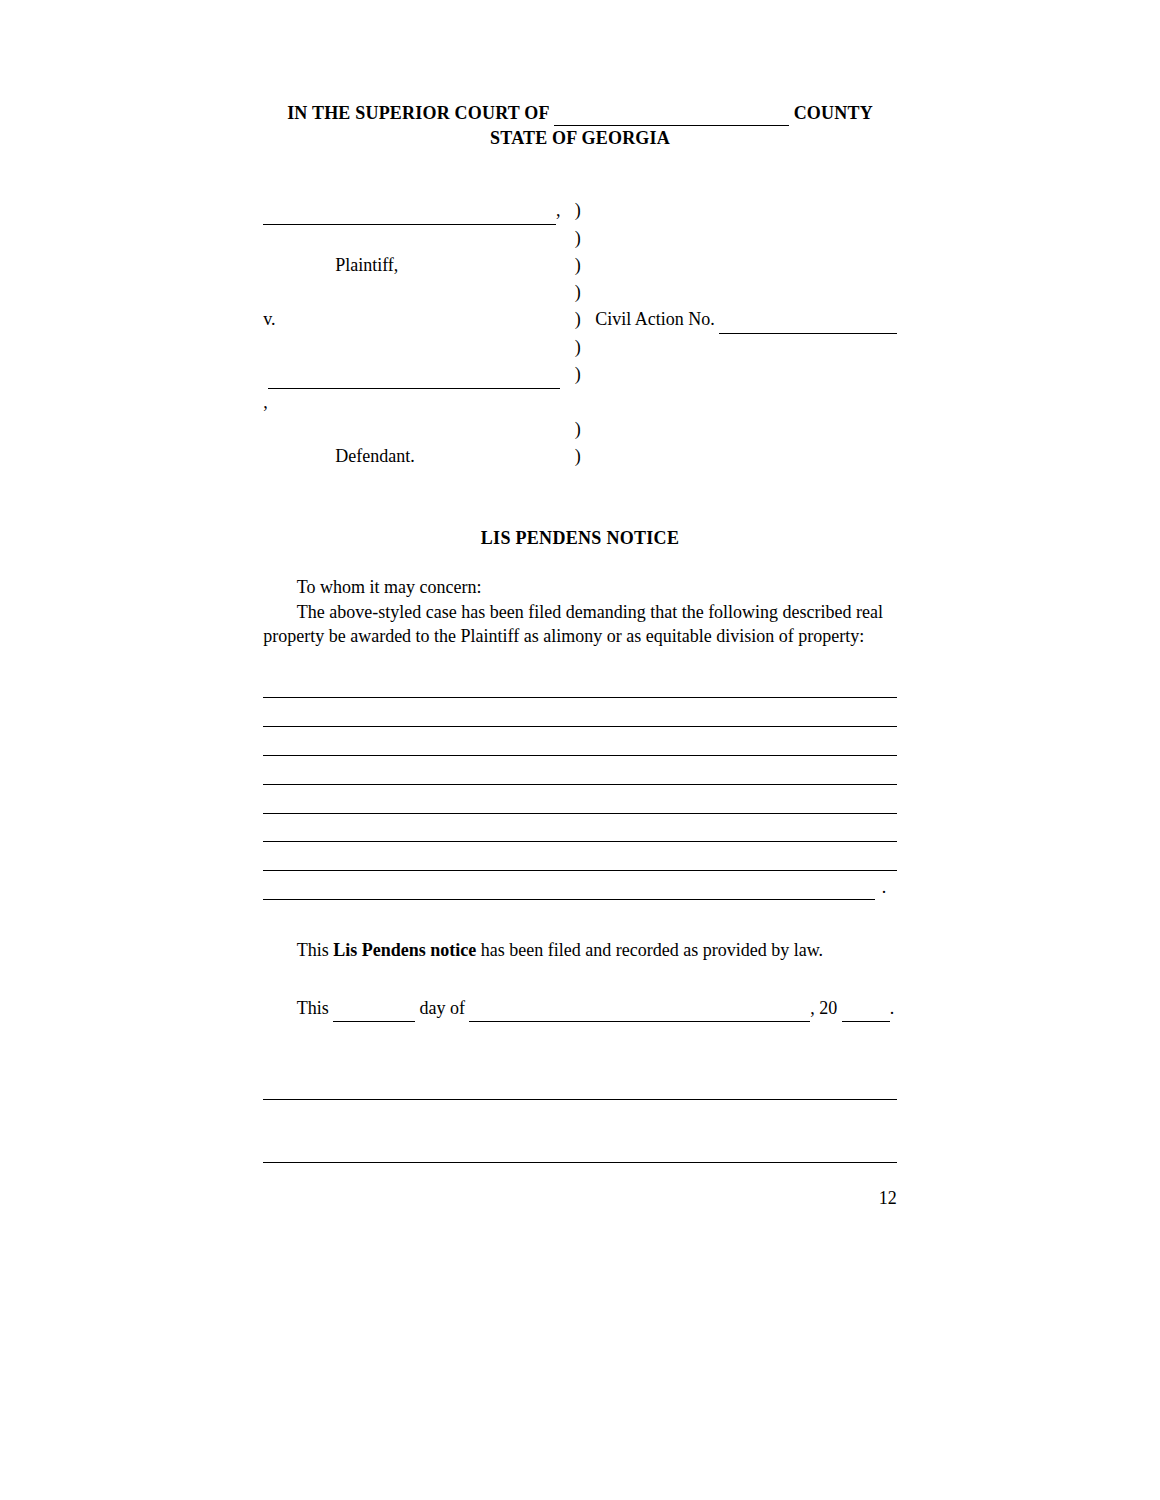IN THE SUPERIOR COURT OF COUNTY
STATE OF GEORGIA
| , | ) | |
| | ) | |
| Plaintiff, | ) | |
| | ) | |
| v. | ) | Civil Action No. |
| | ) | |
| , | ) | |
| | ) | |
| Defendant. | ) | |
LIS PENDENS NOTICE
To whom it may concern:
The above-styled case has been filed demanding that the following described real property be awarded to the Plaintiff as alimony or as equitable division of property:
.
This Lis Pendens notice has been filed and recorded as provided by law.
This day of , 20 .
12